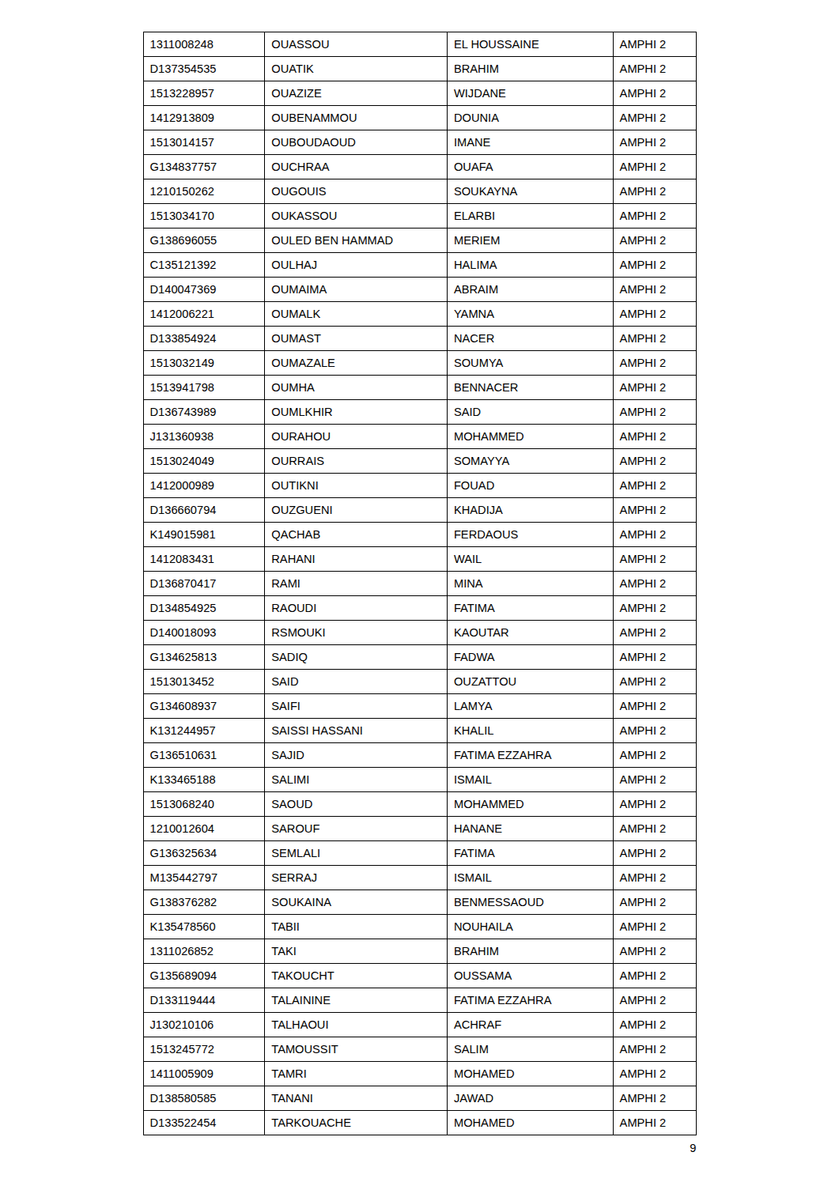| 1311008248 | OUASSOU | EL HOUSSAINE | AMPHI 2 |
| D137354535 | OUATIK | BRAHIM | AMPHI 2 |
| 1513228957 | OUAZIZE | WIJDANE | AMPHI 2 |
| 1412913809 | OUBENAMMOU | DOUNIA | AMPHI 2 |
| 1513014157 | OUBOUDAOUD | IMANE | AMPHI 2 |
| G134837757 | OUCHRAA | OUAFA | AMPHI 2 |
| 1210150262 | OUGOUIS | SOUKAYNA | AMPHI 2 |
| 1513034170 | OUKASSOU | ELARBI | AMPHI 2 |
| G138696055 | OULED BEN HAMMAD | MERIEM | AMPHI 2 |
| C135121392 | OULHAJ | HALIMA | AMPHI 2 |
| D140047369 | OUMAIMA | ABRAIM | AMPHI 2 |
| 1412006221 | OUMALK | YAMNA | AMPHI 2 |
| D133854924 | OUMAST | NACER | AMPHI 2 |
| 1513032149 | OUMAZALE | SOUMYA | AMPHI 2 |
| 1513941798 | OUMHA | BENNACER | AMPHI 2 |
| D136743989 | OUMLKHIR | SAID | AMPHI 2 |
| J131360938 | OURAHOU | MOHAMMED | AMPHI 2 |
| 1513024049 | OURRAIS | SOMAYYA | AMPHI 2 |
| 1412000989 | OUTIKNI | FOUAD | AMPHI 2 |
| D136660794 | OUZGUENI | KHADIJA | AMPHI 2 |
| K149015981 | QACHAB | FERDAOUS | AMPHI 2 |
| 1412083431 | RAHANI | WAIL | AMPHI 2 |
| D136870417 | RAMI | MINA | AMPHI 2 |
| D134854925 | RAOUDI | FATIMA | AMPHI 2 |
| D140018093 | RSMOUKI | KAOUTAR | AMPHI 2 |
| G134625813 | SADIQ | FADWA | AMPHI 2 |
| 1513013452 | SAID | OUZATTOU | AMPHI 2 |
| G134608937 | SAIFI | LAMYA | AMPHI 2 |
| K131244957 | SAISSI HASSANI | KHALIL | AMPHI 2 |
| G136510631 | SAJID | FATIMA EZZAHRA | AMPHI 2 |
| K133465188 | SALIMI | ISMAIL | AMPHI 2 |
| 1513068240 | SAOUD | MOHAMMED | AMPHI 2 |
| 1210012604 | SAROUF | HANANE | AMPHI 2 |
| G136325634 | SEMLALI | FATIMA | AMPHI 2 |
| M135442797 | SERRAJ | ISMAIL | AMPHI 2 |
| G138376282 | SOUKAINA | BENMESSAOUD | AMPHI 2 |
| K135478560 | TABII | NOUHAILA | AMPHI 2 |
| 1311026852 | TAKI | BRAHIM | AMPHI 2 |
| G135689094 | TAKOUCHT | OUSSAMA | AMPHI 2 |
| D133119444 | TALAININE | FATIMA EZZAHRA | AMPHI 2 |
| J130210106 | TALHAOUI | ACHRAF | AMPHI 2 |
| 1513245772 | TAMOUSSIT | SALIM | AMPHI 2 |
| 1411005909 | TAMRI | MOHAMED | AMPHI 2 |
| D138580585 | TANANI | JAWAD | AMPHI 2 |
| D133522454 | TARKOUACHE | MOHAMED | AMPHI 2 |
9